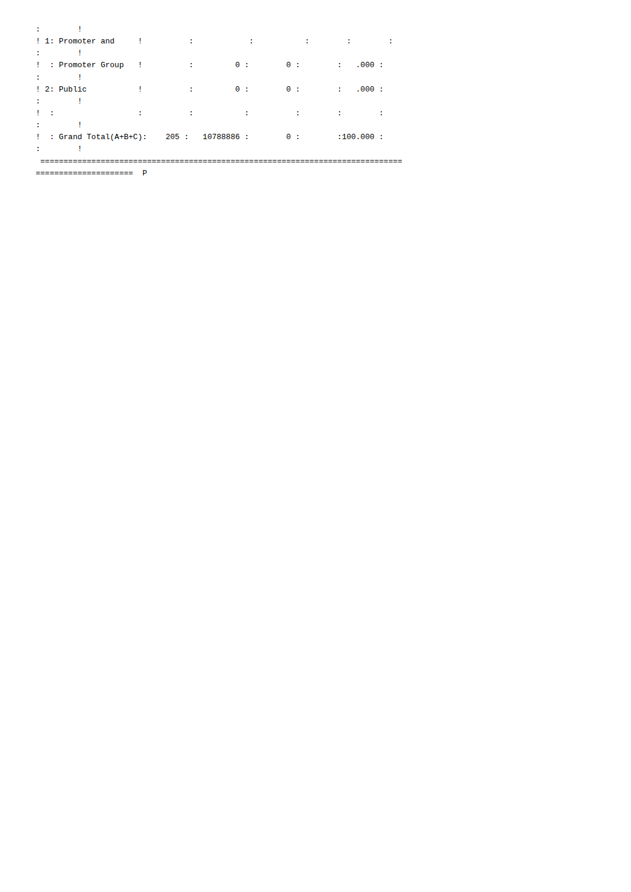:        !
! 1: Promoter and     !          :            :           :        :        :
:        !
!  : Promoter Group   !          :         0 :        0 :        :   .000 :
:        !
! 2: Public           !          :         0 :        0 :        :   .000 :
:        !
!  :                  :          :           :          :        :        :
:        !
!  : Grand Total(A+B+C):    205 :   10788886 :        0 :        :100.000 :
:        !
 ==============================================================================
=====================  P